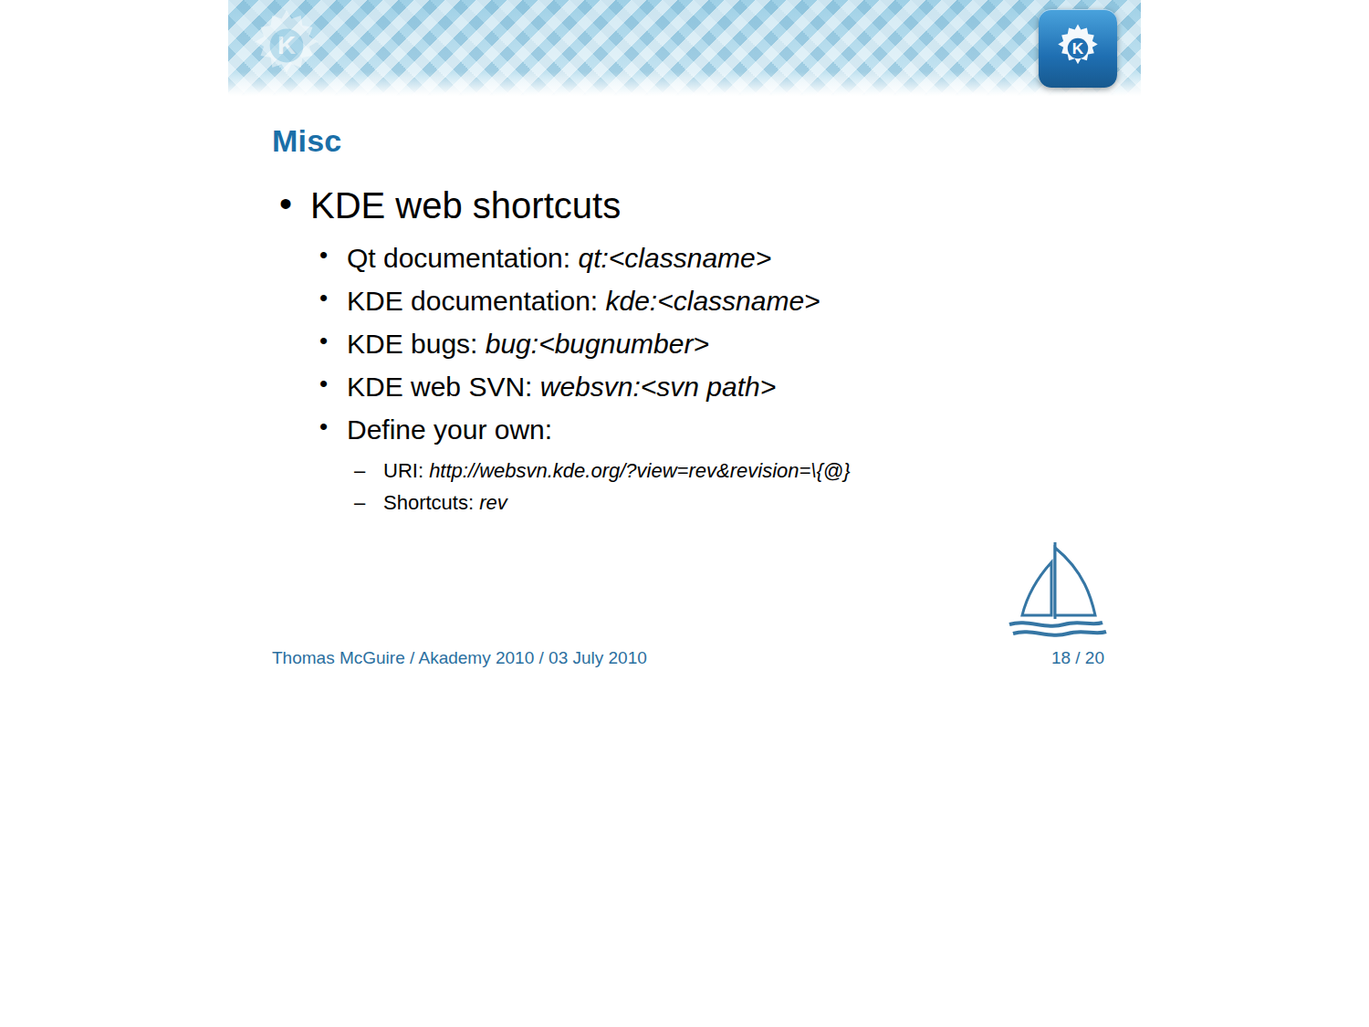K
K
Misc
KDE web shortcuts
Qt documentation: qt:<classname>
KDE documentation: kde:<classname>
KDE bugs: bug:<bugnumber>
KDE web SVN: websvn:<svn path>
Define your own:
URI: http://websvn.kde.org/?view=rev&revision=\{@}
Shortcuts: rev
Thomas McGuire / Akademy 2010 / 03 July 2010
18 / 20